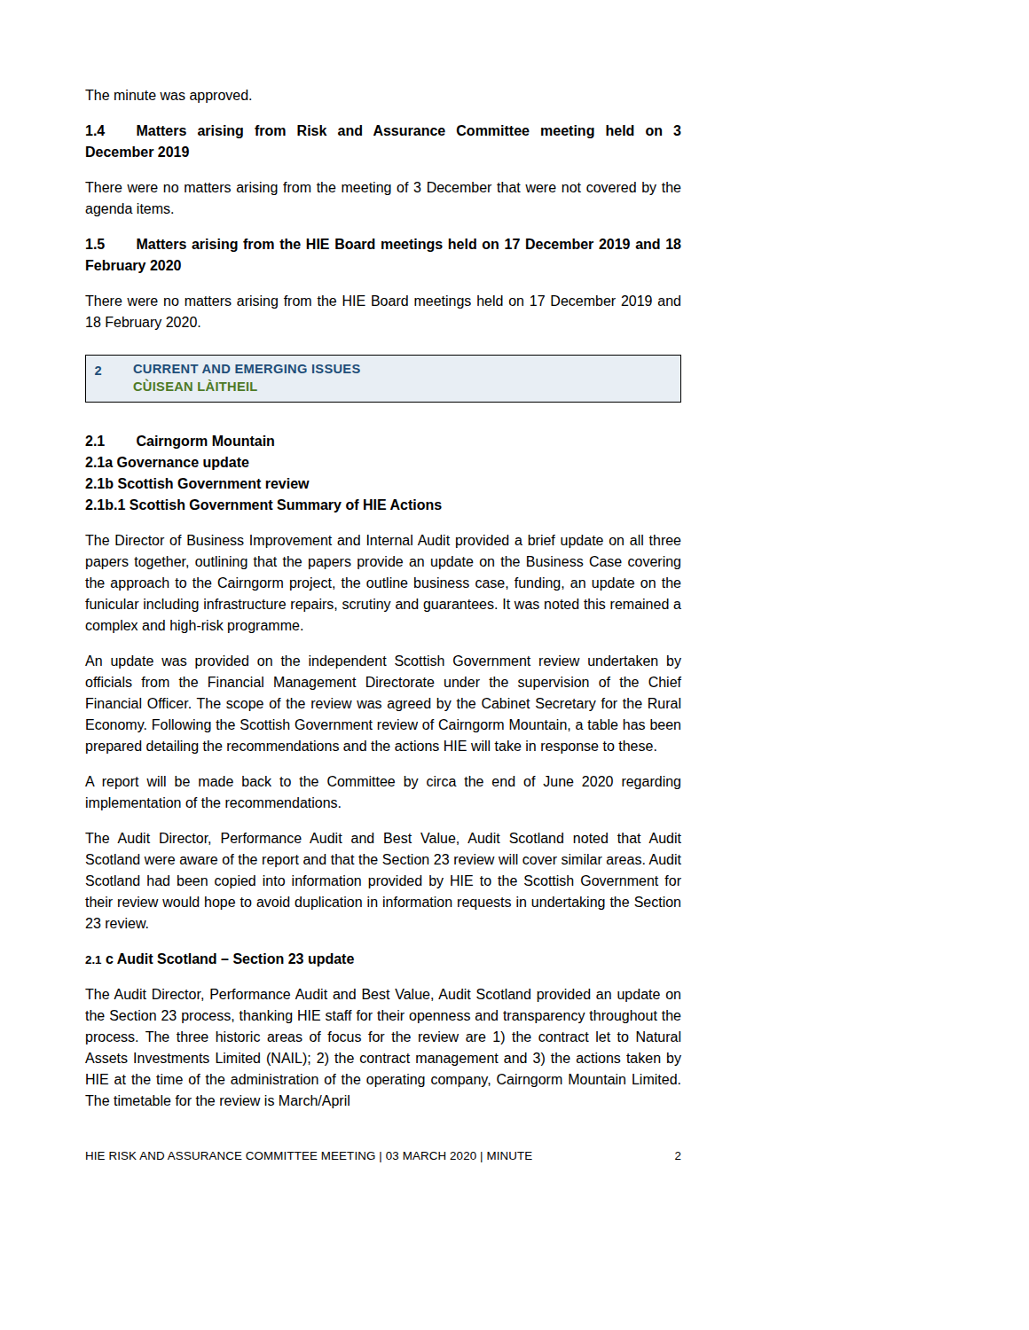The minute was approved.
1.4 Matters arising from Risk and Assurance Committee meeting held on 3 December 2019
There were no matters arising from the meeting of 3 December that were not covered by the agenda items.
1.5 Matters arising from the HIE Board meetings held on 17 December 2019 and 18 February 2020
There were no matters arising from the HIE Board meetings held on 17 December 2019 and 18 February 2020.
2
CURRENT AND EMERGING ISSUES
CÙISEAN LÀITHEIL
2.1 Cairngorm Mountain
2.1a Governance update
2.1b Scottish Government review
2.1b.1 Scottish Government Summary of HIE Actions
The Director of Business Improvement and Internal Audit provided a brief update on all three papers together, outlining that the papers provide an update on the Business Case covering the approach to the Cairngorm project, the outline business case, funding, an update on the funicular including infrastructure repairs, scrutiny and guarantees. It was noted this remained a complex and high-risk programme.
An update was provided on the independent Scottish Government review undertaken by officials from the Financial Management Directorate under the supervision of the Chief Financial Officer. The scope of the review was agreed by the Cabinet Secretary for the Rural Economy. Following the Scottish Government review of Cairngorm Mountain, a table has been prepared detailing the recommendations and the actions HIE will take in response to these.
A report will be made back to the Committee by circa the end of June 2020 regarding implementation of the recommendations.
The Audit Director, Performance Audit and Best Value, Audit Scotland noted that Audit Scotland were aware of the report and that the Section 23 review will cover similar areas. Audit Scotland had been copied into information provided by HIE to the Scottish Government for their review would hope to avoid duplication in information requests in undertaking the Section 23 review.
2.1 c Audit Scotland – Section 23 update
The Audit Director, Performance Audit and Best Value, Audit Scotland provided an update on the Section 23 process, thanking HIE staff for their openness and transparency throughout the process. The three historic areas of focus for the review are 1) the contract let to Natural Assets Investments Limited (NAIL); 2) the contract management and 3) the actions taken by HIE at the time of the administration of the operating company, Cairngorm Mountain Limited. The timetable for the review is March/April
HIE RISK AND ASSURANCE COMMITTEE MEETING | 03 MARCH 2020 | MINUTE 2